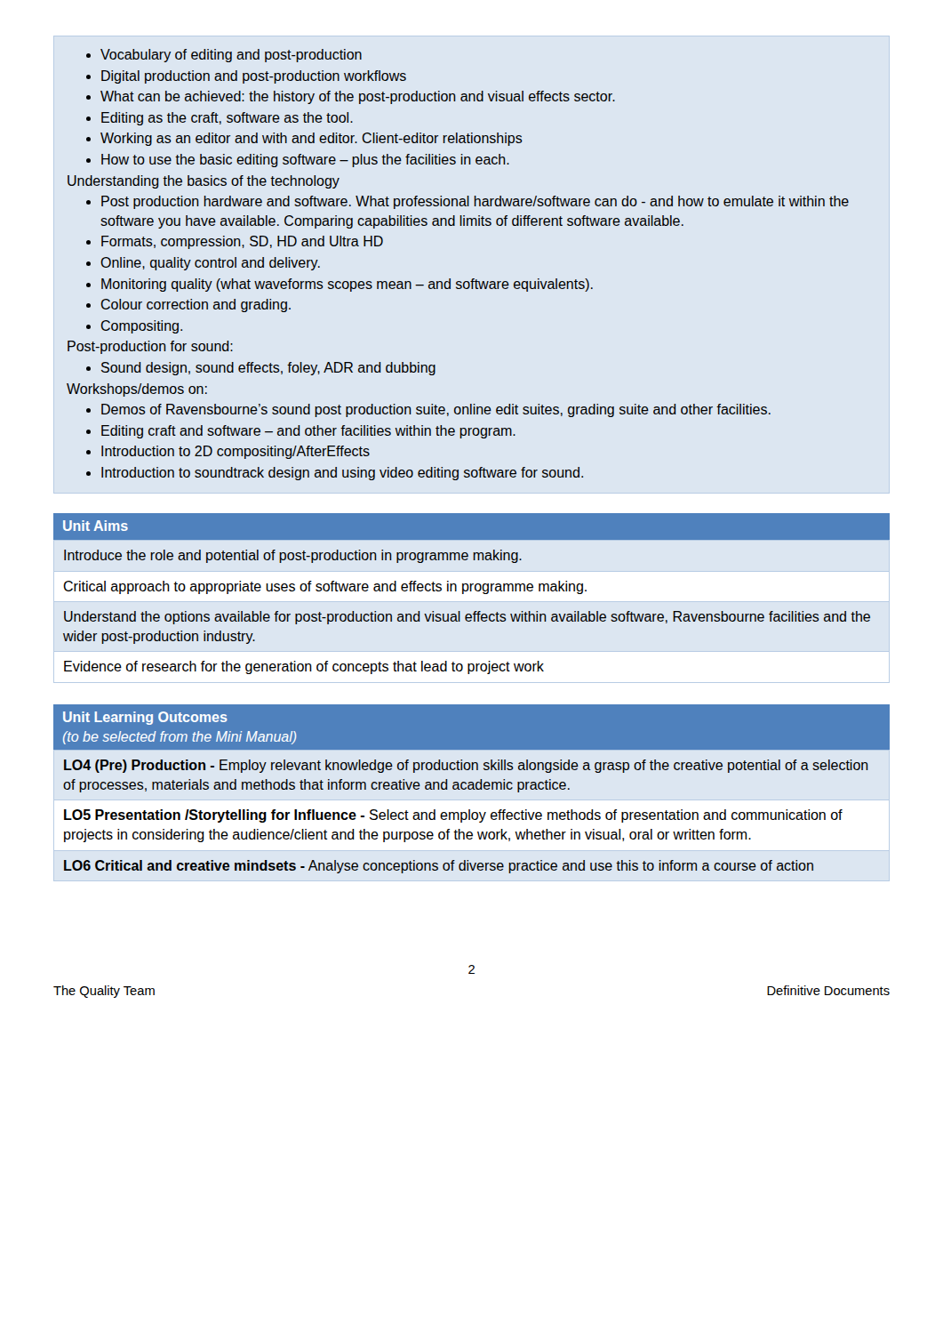Vocabulary of editing and post-production
Digital production and post-production workflows
What can be achieved: the history of the post-production and visual effects sector.
Editing as the craft, software as the tool.
Working as an editor and with and editor. Client-editor relationships
How to use the basic editing software – plus the facilities in each.
Understanding the basics of the technology
Post production hardware and software. What professional hardware/software can do - and how to emulate it within the software you have available. Comparing capabilities and limits of different software available.
Formats, compression, SD, HD and Ultra HD
Online, quality control and delivery.
Monitoring quality (what waveforms scopes mean – and software equivalents).
Colour correction and grading.
Compositing.
Post-production for sound:
Sound design, sound effects, foley, ADR and dubbing
Workshops/demos on:
Demos of Ravensbourne’s sound post production suite, online edit suites, grading suite and other facilities.
Editing craft and software – and other facilities within the program.
Introduction to 2D compositing/AfterEffects
Introduction to soundtrack design and using video editing software for sound.
Unit Aims
| Introduce the role and potential of post-production in programme making. |
| Critical approach to appropriate uses of software and effects in programme making. |
| Understand the options available for post-production and visual effects within available software, Ravensbourne facilities and the wider post-production industry. |
| Evidence of research for the generation of concepts that lead to project work |
Unit Learning Outcomes(to be selected from the Mini Manual)
| LO4 (Pre) Production - Employ relevant knowledge of production skills alongside a grasp of the creative potential of a selection of processes, materials and methods that inform creative and academic practice. |
| LO5 Presentation /Storytelling for Influence - Select and employ effective methods of presentation and communication of projects in considering the audience/client and the purpose of the work, whether in visual, oral or written form. |
| LO6 Critical and creative mindsets - Analyse conceptions of diverse practice and use this to inform a course of action |
2
The Quality Team Definitive Documents